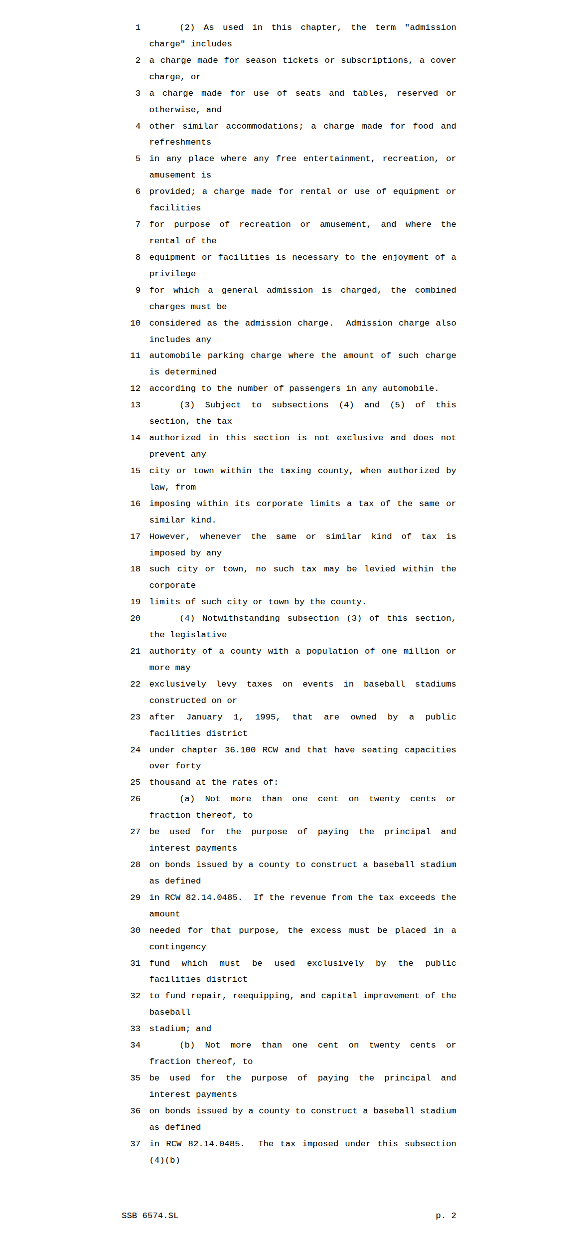(2) As used in this chapter, the term "admission charge" includes
a charge made for season tickets or subscriptions, a cover charge, or
a charge made for use of seats and tables, reserved or otherwise, and
other similar accommodations; a charge made for food and refreshments
in any place where any free entertainment, recreation, or amusement is
provided; a charge made for rental or use of equipment or facilities
for purpose of recreation or amusement, and where the rental of the
equipment or facilities is necessary to the enjoyment of a privilege
for which a general admission is charged, the combined charges must be
considered as the admission charge. Admission charge also includes any
automobile parking charge where the amount of such charge is determined
according to the number of passengers in any automobile.
(3) Subject to subsections (4) and (5) of this section, the tax
authorized in this section is not exclusive and does not prevent any
city or town within the taxing county, when authorized by law, from
imposing within its corporate limits a tax of the same or similar kind.
However, whenever the same or similar kind of tax is imposed by any
such city or town, no such tax may be levied within the corporate
limits of such city or town by the county.
(4) Notwithstanding subsection (3) of this section, the legislative
authority of a county with a population of one million or more may
exclusively levy taxes on events in baseball stadiums constructed on or
after January 1, 1995, that are owned by a public facilities district
under chapter 36.100 RCW and that have seating capacities over forty
thousand at the rates of:
(a) Not more than one cent on twenty cents or fraction thereof, to
be used for the purpose of paying the principal and interest payments
on bonds issued by a county to construct a baseball stadium as defined
in RCW 82.14.0485. If the revenue from the tax exceeds the amount
needed for that purpose, the excess must be placed in a contingency
fund which must be used exclusively by the public facilities district
to fund repair, reequipping, and capital improvement of the baseball
stadium; and
(b) Not more than one cent on twenty cents or fraction thereof, to
be used for the purpose of paying the principal and interest payments
on bonds issued by a county to construct a baseball stadium as defined
in RCW 82.14.0485. The tax imposed under this subsection (4)(b)
SSB 6574.SL
p. 2